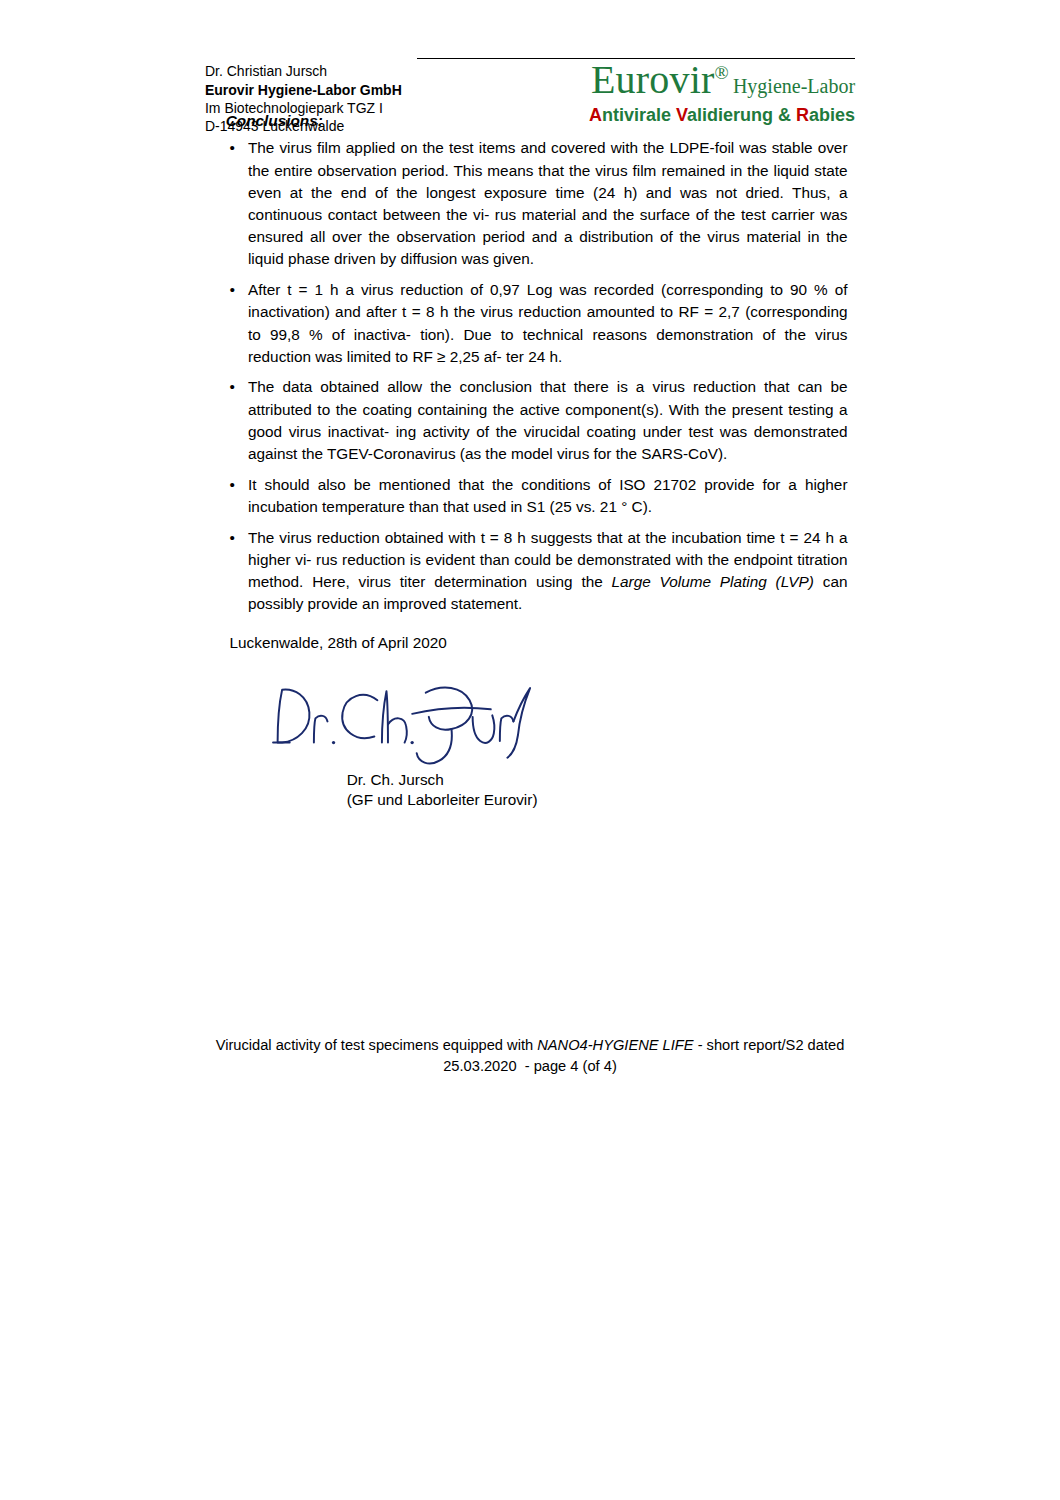Dr. Christian Jursch
Eurovir Hygiene-Labor GmbH
Im Biotechnologiepark TGZ I
D-14943 Luckenwalde
Eurovir®Hygiene-Labor
Antivirale Validierung & Rabies
Conclusions:
The virus film applied on the test items and covered with the LDPE-foil was stable over the entire observation period. This means that the virus film remained in the liquid state even at the end of the longest exposure time (24 h) and was not dried. Thus, a continuous contact between the vi- rus material and the surface of the test carrier was ensured all over the observation period and a distribution of the virus material in the liquid phase driven by diffusion was given.
After t = 1 h a virus reduction of 0,97 Log was recorded (corresponding to 90 % of inactivation) and after t = 8 h the virus reduction amounted to RF = 2,7 (corresponding to 99,8 % of inactiva- tion). Due to technical reasons demonstration of the virus reduction was limited to RF ≥ 2,25 af- ter 24 h.
The data obtained allow the conclusion that there is a virus reduction that can be attributed to the coating containing the active component(s). With the present testing a good virus inactivat- ing activity of the virucidal coating under test was demonstrated against the TGEV-Coronavirus (as the model virus for the SARS-CoV).
It should also be mentioned that the conditions of ISO 21702 provide for a higher incubation temperature than that used in S1 (25 vs. 21 ° C).
The virus reduction obtained with t = 8 h suggests that at the incubation time t = 24 h a higher vi- rus reduction is evident than could be demonstrated with the endpoint titration method. Here, virus titer determination using the Large Volume Plating (LVP) can possibly provide an improved statement.
Luckenwalde, 28th of April 2020
Dr. Ch. Jursch
(GF und Laborleiter Eurovir)
Virucidal activity of test specimens equipped with NANO4-HYGIENE LIFE - short report/S2 dated 25.03.2020 - page 4 (of 4)